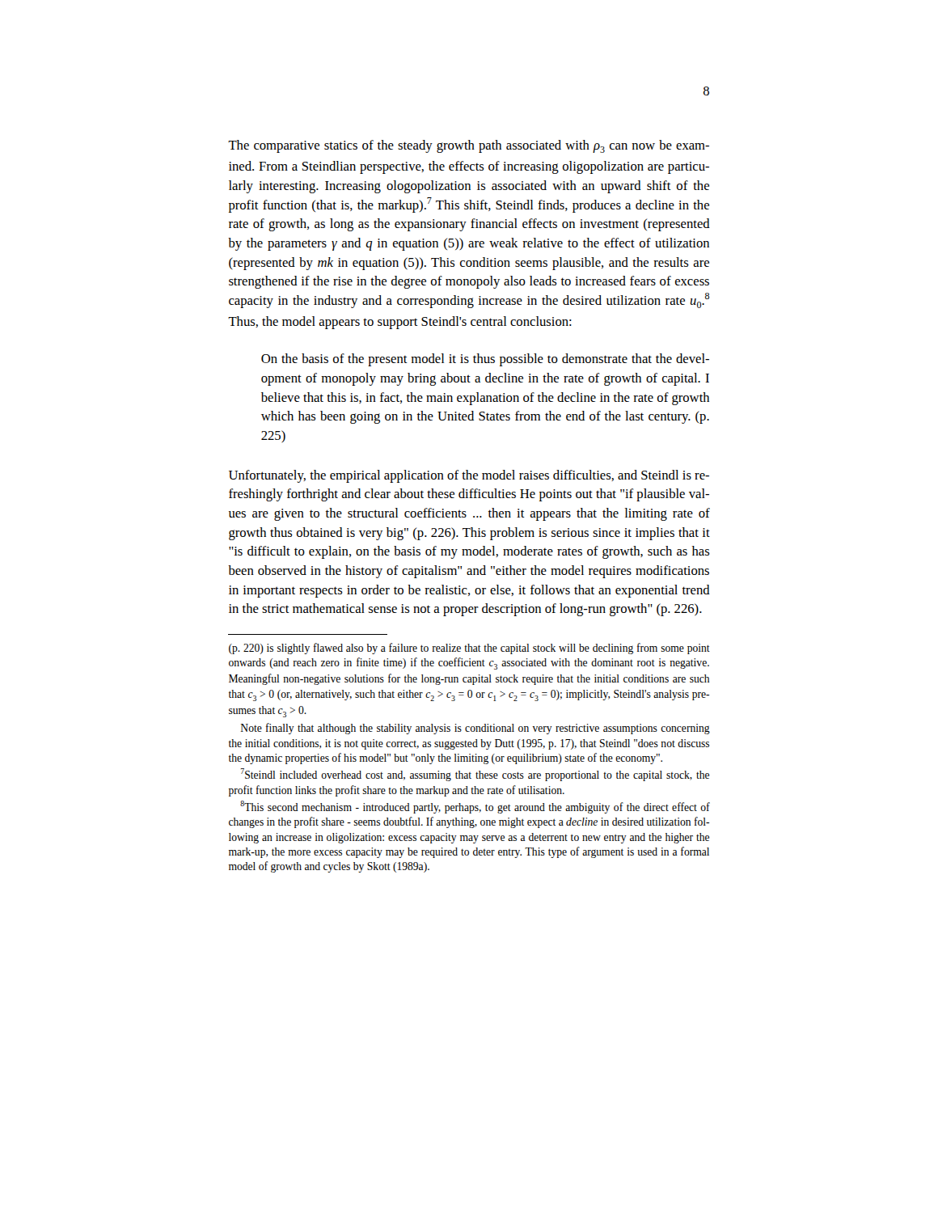8
The comparative statics of the steady growth path associated with ρ3 can now be examined. From a Steindlian perspective, the effects of increasing oligopolization are particularly interesting. Increasing ologopolization is associated with an upward shift of the profit function (that is, the markup).7 This shift, Steindl finds, produces a decline in the rate of growth, as long as the expansionary financial effects on investment (represented by the parameters γ and q in equation (5)) are weak relative to the effect of utilization (represented by mk in equation (5)). This condition seems plausible, and the results are strengthened if the rise in the degree of monopoly also leads to increased fears of excess capacity in the industry and a corresponding increase in the desired utilization rate u0.8 Thus, the model appears to support Steindl's central conclusion:
On the basis of the present model it is thus possible to demonstrate that the development of monopoly may bring about a decline in the rate of growth of capital. I believe that this is, in fact, the main explanation of the decline in the rate of growth which has been going on in the United States from the end of the last century. (p. 225)
Unfortunately, the empirical application of the model raises difficulties, and Steindl is refreshingly forthright and clear about these difficulties He points out that "if plausible values are given to the structural coefficients ... then it appears that the limiting rate of growth thus obtained is very big" (p. 226). This problem is serious since it implies that it "is difficult to explain, on the basis of my model, moderate rates of growth, such as has been observed in the history of capitalism" and "either the model requires modifications in important respects in order to be realistic, or else, it follows that an exponential trend in the strict mathematical sense is not a proper description of long-run growth" (p. 226).
(p. 220) is slightly flawed also by a failure to realize that the capital stock will be declining from some point onwards (and reach zero in finite time) if the coefficient c3 associated with the dominant root is negative. Meaningful non-negative solutions for the long-run capital stock require that the initial conditions are such that c3 > 0 (or, alternatively, such that either c2 > c3 = 0 or c1 > c2 = c3 = 0); implicitly, Steindl's analysis presumes that c3 > 0.
Note finally that although the stability analysis is conditional on very restrictive assumptions concerning the initial conditions, it is not quite correct, as suggested by Dutt (1995, p. 17), that Steindl "does not discuss the dynamic properties of his model" but "only the limiting (or equilibrium) state of the economy".
7Steindl included overhead cost and, assuming that these costs are proportional to the capital stock, the profit function links the profit share to the markup and the rate of utilisation.
8This second mechanism - introduced partly, perhaps, to get around the ambiguity of the direct effect of changes in the profit share - seems doubtful. If anything, one might expect a decline in desired utilization following an increase in oligolization: excess capacity may serve as a deterrent to new entry and the higher the mark-up, the more excess capacity may be required to deter entry. This type of argument is used in a formal model of growth and cycles by Skott (1989a).